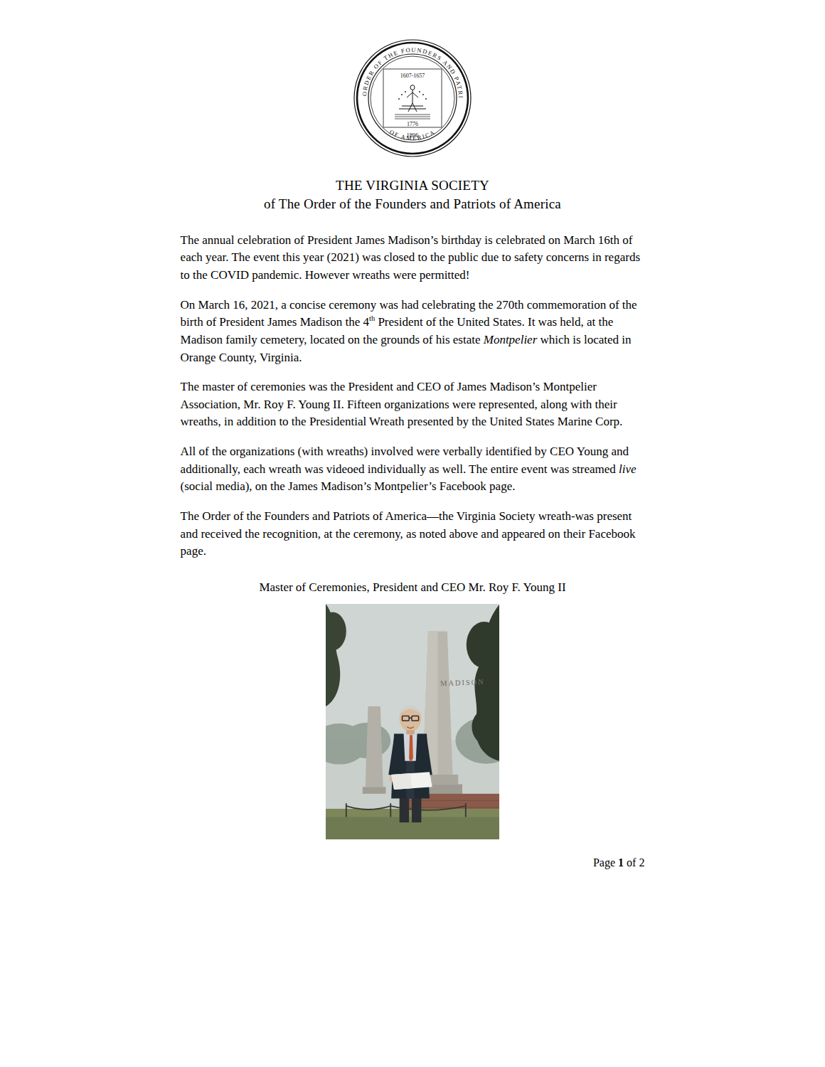THE ORDER OF THE FOUNDERS AND PATRIOTS OF AMERICA 1607-1657 1776 1896
THE VIRGINIA SOCIETYof The Order of the Founders and Patriots of America
The annual celebration of President James Madison’s birthday is celebrated on March 16th of each year. The event this year (2021) was closed to the public due to safety concerns in regards to the COVID pandemic. However wreaths were permitted!
On March 16, 2021, a concise ceremony was had celebrating the 270th commemoration of the birth of President James Madison the 4th President of the United States. It was held, at the Madison family cemetery, located on the grounds of his estate Montpelier which is located in Orange County, Virginia.
The master of ceremonies was the President and CEO of James Madison’s Montpelier Association, Mr. Roy F. Young II. Fifteen organizations were represented, along with their wreaths, in addition to the Presidential Wreath presented by the United States Marine Corp.
All of the organizations (with wreaths) involved were verbally identified by CEO Young and additionally, each wreath was videoed individually as well. The entire event was streamed live (social media), on the James Madison’s Montpelier’s Facebook page.
The Order of the Founders and Patriots of America—the Virginia Society wreath‑was present and received the recognition, at the ceremony, as noted above and appeared on their Facebook page.
Master of Ceremonies, President and CEO Mr. Roy F. Young II
MADISON
Page 1 of 2